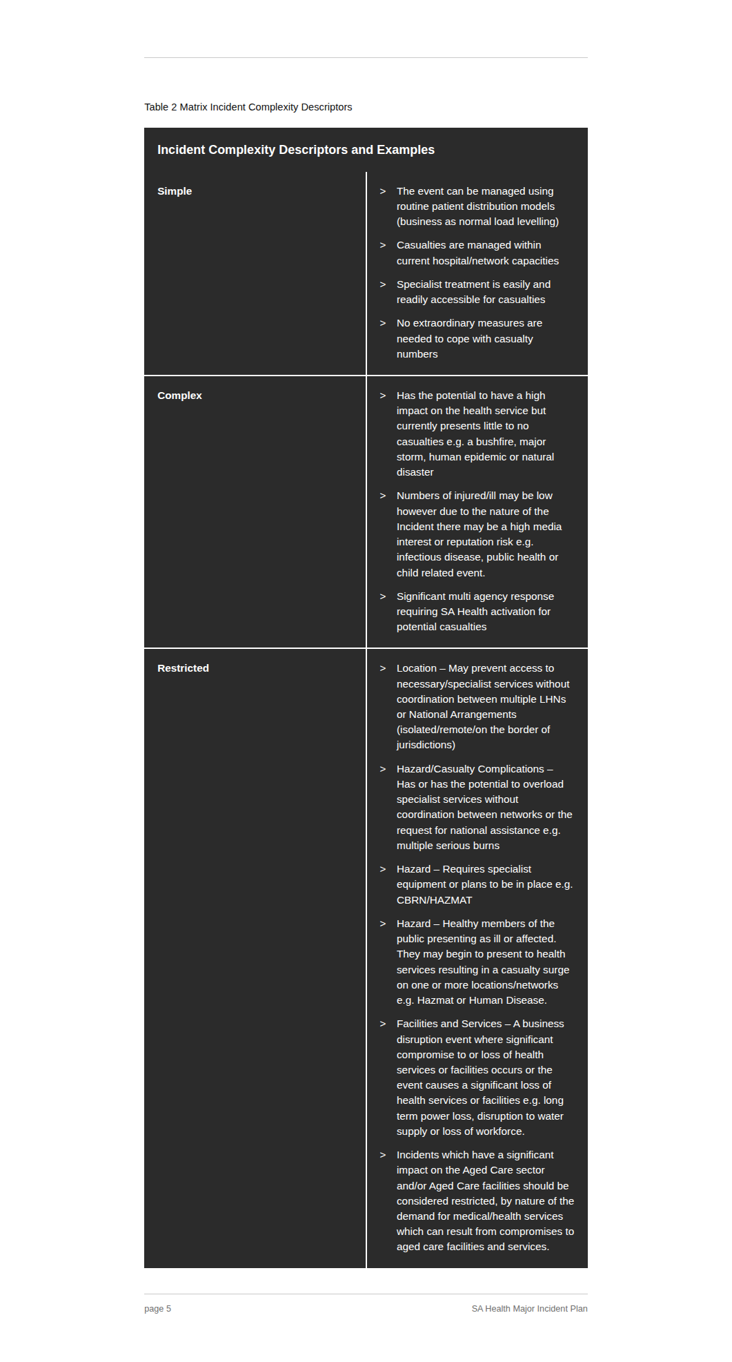Table 2 Matrix Incident Complexity Descriptors
| Incident Complexity Descriptors and Examples |
| --- |
| Simple | The event can be managed using routine patient distribution models (business as normal load levelling) Casualties are managed within current hospital/network capacities Specialist treatment is easily and readily accessible for casualties No extraordinary measures are needed to cope with casualty numbers |
| Complex | Has the potential to have a high impact on the health service but currently presents little to no casualties e.g. a bushfire, major storm, human epidemic or natural disaster Numbers of injured/ill may be low however due to the nature of the Incident there may be a high media interest or reputation risk e.g. infectious disease, public health or child related event. Significant multi agency response requiring SA Health activation for potential casualties |
| Restricted | Location – May prevent access to necessary/specialist services without coordination between multiple LHNs or National Arrangements (isolated/remote/on the border of jurisdictions) Hazard/Casualty Complications – Has or has the potential to overload specialist services without coordination between networks or the request for national assistance e.g. multiple serious burns Hazard – Requires specialist equipment or plans to be in place e.g. CBRN/HAZMAT Hazard – Healthy members of the public presenting as ill or affected. They may begin to present to health services resulting in a casualty surge on one or more locations/networks e.g. Hazmat or Human Disease. Facilities and Services – A business disruption event where significant compromise to or loss of health services or facilities occurs or the event causes a significant loss of health services or facilities e.g. long term power loss, disruption to water supply or loss of workforce. Incidents which have a significant impact on the Aged Care sector and/or Aged Care facilities should be considered restricted, by nature of the demand for medical/health services which can result from compromises to aged care facilities and services. |
page 5
SA Health Major Incident Plan